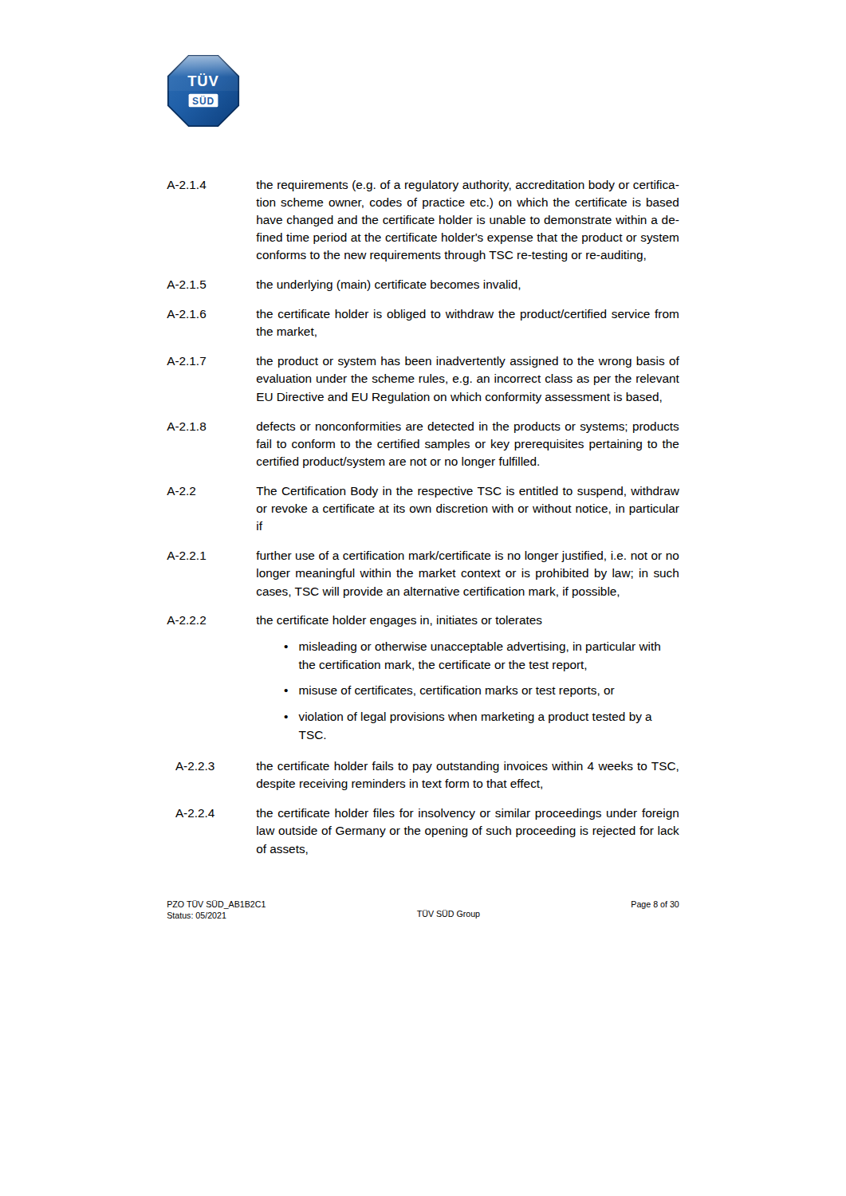TÜV SÜD
A-2.1.4
the requirements (e.g. of a regulatory authority, accreditation body or certification scheme owner, codes of practice etc.) on which the certificate is based have changed and the certificate holder is unable to demonstrate within a defined time period at the certificate holder's expense that the product or system conforms to the new requirements through TSC re-testing or re-auditing,
A-2.1.5
the underlying (main) certificate becomes invalid,
A-2.1.6
the certificate holder is obliged to withdraw the product/certified service from the market,
A-2.1.7
the product or system has been inadvertently assigned to the wrong basis of evaluation under the scheme rules, e.g. an incorrect class as per the relevant EU Directive and EU Regulation on which conformity assessment is based,
A-2.1.8
defects or nonconformities are detected in the products or systems; products fail to conform to the certified samples or key prerequisites pertaining to the certified product/system are not or no longer fulfilled.
A-2.2
The Certification Body in the respective TSC is entitled to suspend, withdraw or revoke a certificate at its own discretion with or without notice, in particular if
A-2.2.1
further use of a certification mark/certificate is no longer justified, i.e. not or no longer meaningful within the market context or is prohibited by law; in such cases, TSC will provide an alternative certification mark, if possible,
A-2.2.2
the certificate holder engages in, initiates or tolerates
misleading or otherwise unacceptable advertising, in particular with the certification mark, the certificate or the test report,
misuse of certificates, certification marks or test reports, or
violation of legal provisions when marketing a product tested by a TSC.
A-2.2.3
the certificate holder fails to pay outstanding invoices within 4 weeks to TSC, despite receiving reminders in text form to that effect,
A-2.2.4
the certificate holder files for insolvency or similar proceedings under foreign law outside of Germany or the opening of such proceeding is rejected for lack of assets,
PZO TÜV SÜD_AB1B2C1
Status: 05/2021
TÜV SÜD Group
Page 8 of 30